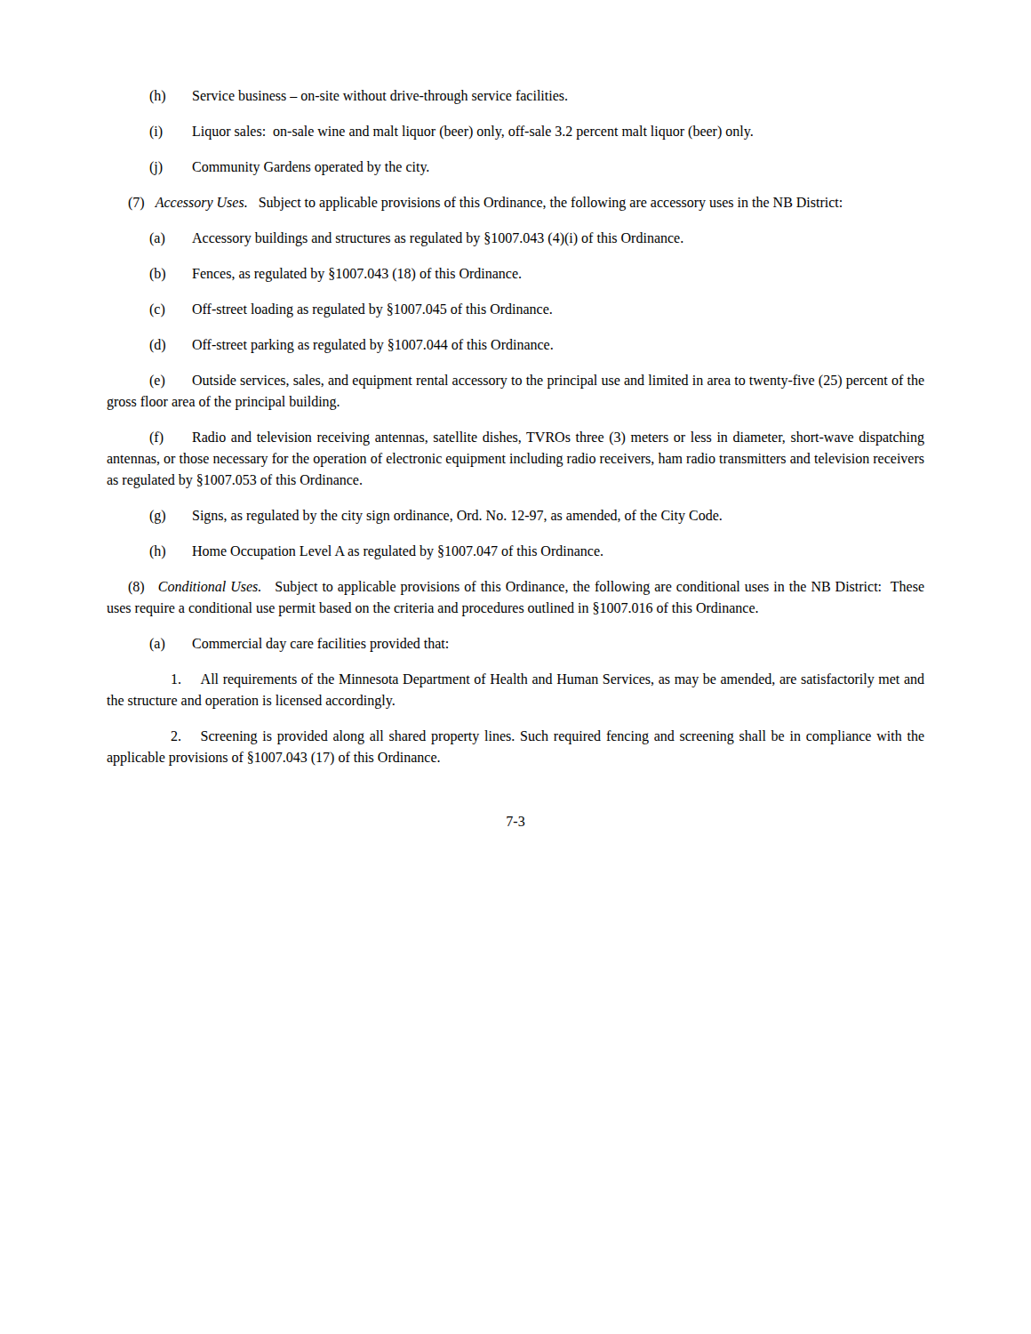(h) Service business – on-site without drive-through service facilities.
(i) Liquor sales: on-sale wine and malt liquor (beer) only, off-sale 3.2 percent malt liquor (beer) only.
(j) Community Gardens operated by the city.
(7) Accessory Uses. Subject to applicable provisions of this Ordinance, the following are accessory uses in the NB District:
(a) Accessory buildings and structures as regulated by §1007.043 (4)(i) of this Ordinance.
(b) Fences, as regulated by §1007.043 (18) of this Ordinance.
(c) Off-street loading as regulated by §1007.045 of this Ordinance.
(d) Off-street parking as regulated by §1007.044 of this Ordinance.
(e) Outside services, sales, and equipment rental accessory to the principal use and limited in area to twenty-five (25) percent of the gross floor area of the principal building.
(f) Radio and television receiving antennas, satellite dishes, TVROs three (3) meters or less in diameter, short-wave dispatching antennas, or those necessary for the operation of electronic equipment including radio receivers, ham radio transmitters and television receivers as regulated by §1007.053 of this Ordinance.
(g) Signs, as regulated by the city sign ordinance, Ord. No. 12-97, as amended, of the City Code.
(h) Home Occupation Level A as regulated by §1007.047 of this Ordinance.
(8) Conditional Uses. Subject to applicable provisions of this Ordinance, the following are conditional uses in the NB District: These uses require a conditional use permit based on the criteria and procedures outlined in §1007.016 of this Ordinance.
(a) Commercial day care facilities provided that:
1. All requirements of the Minnesota Department of Health and Human Services, as may be amended, are satisfactorily met and the structure and operation is licensed accordingly.
2. Screening is provided along all shared property lines. Such required fencing and screening shall be in compliance with the applicable provisions of §1007.043 (17) of this Ordinance.
7-3